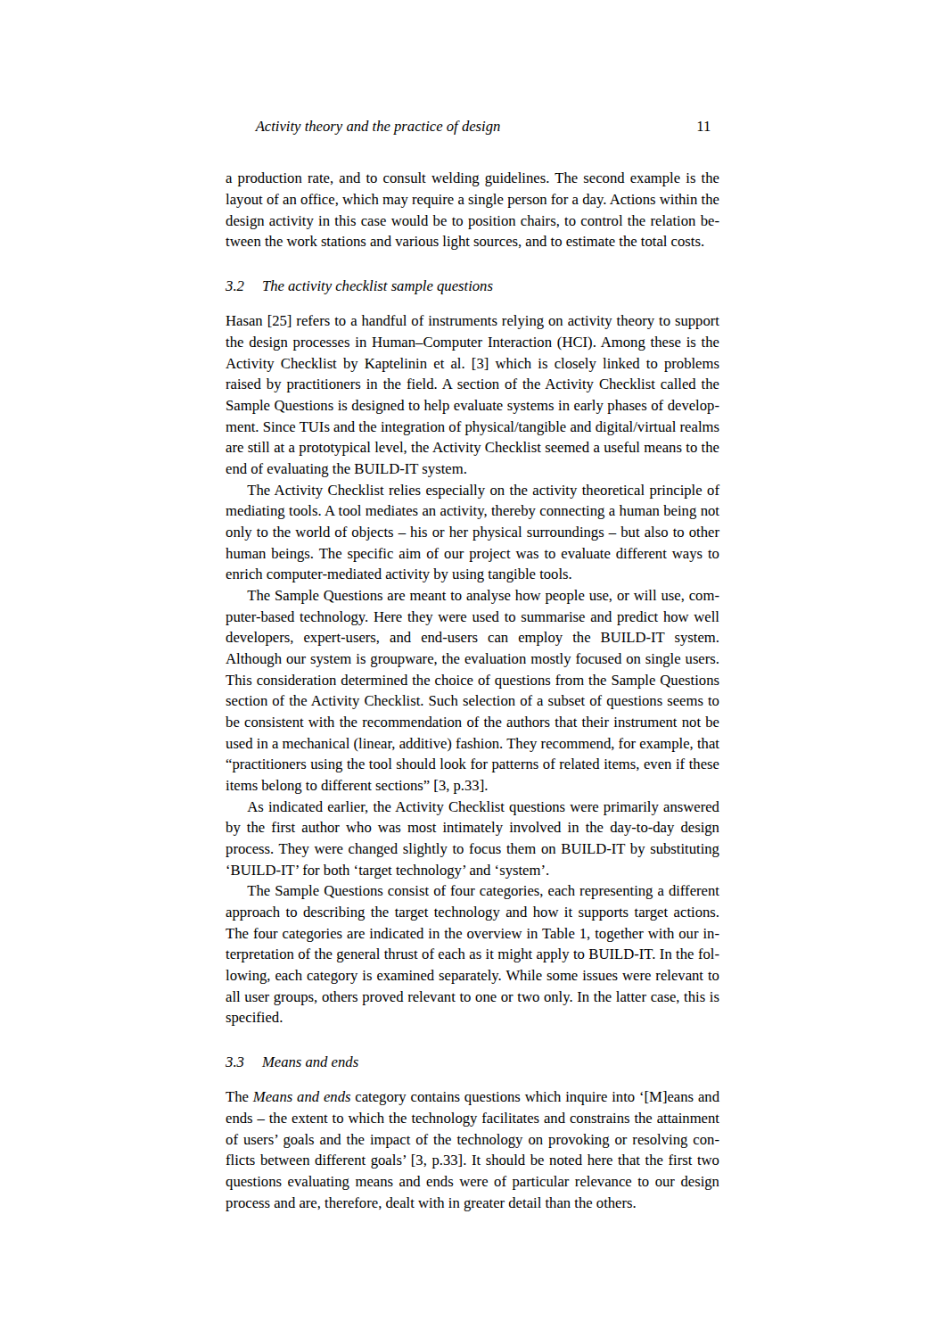Activity theory and the practice of design 11
a production rate, and to consult welding guidelines. The second example is the layout of an office, which may require a single person for a day. Actions within the design activity in this case would be to position chairs, to control the relation between the work stations and various light sources, and to estimate the total costs.
3.2 The activity checklist sample questions
Hasan [25] refers to a handful of instruments relying on activity theory to support the design processes in Human–Computer Interaction (HCI). Among these is the Activity Checklist by Kaptelinin et al. [3] which is closely linked to problems raised by practitioners in the field. A section of the Activity Checklist called the Sample Questions is designed to help evaluate systems in early phases of development. Since TUIs and the integration of physical/tangible and digital/virtual realms are still at a prototypical level, the Activity Checklist seemed a useful means to the end of evaluating the BUILD-IT system.
The Activity Checklist relies especially on the activity theoretical principle of mediating tools. A tool mediates an activity, thereby connecting a human being not only to the world of objects – his or her physical surroundings – but also to other human beings. The specific aim of our project was to evaluate different ways to enrich computer-mediated activity by using tangible tools.
The Sample Questions are meant to analyse how people use, or will use, computer-based technology. Here they were used to summarise and predict how well developers, expert-users, and end-users can employ the BUILD-IT system. Although our system is groupware, the evaluation mostly focused on single users. This consideration determined the choice of questions from the Sample Questions section of the Activity Checklist. Such selection of a subset of questions seems to be consistent with the recommendation of the authors that their instrument not be used in a mechanical (linear, additive) fashion. They recommend, for example, that “practitioners using the tool should look for patterns of related items, even if these items belong to different sections” [3, p.33].
As indicated earlier, the Activity Checklist questions were primarily answered by the first author who was most intimately involved in the day-to-day design process. They were changed slightly to focus them on BUILD-IT by substituting ‘BUILD-IT’ for both ‘target technology’ and ‘system’.
The Sample Questions consist of four categories, each representing a different approach to describing the target technology and how it supports target actions. The four categories are indicated in the overview in Table 1, together with our interpretation of the general thrust of each as it might apply to BUILD-IT. In the following, each category is examined separately. While some issues were relevant to all user groups, others proved relevant to one or two only. In the latter case, this is specified.
3.3 Means and ends
The Means and ends category contains questions which inquire into ‘[M]eans and ends – the extent to which the technology facilitates and constrains the attainment of users’ goals and the impact of the technology on provoking or resolving conflicts between different goals’ [3, p.33]. It should be noted here that the first two questions evaluating means and ends were of particular relevance to our design process and are, therefore, dealt with in greater detail than the others.